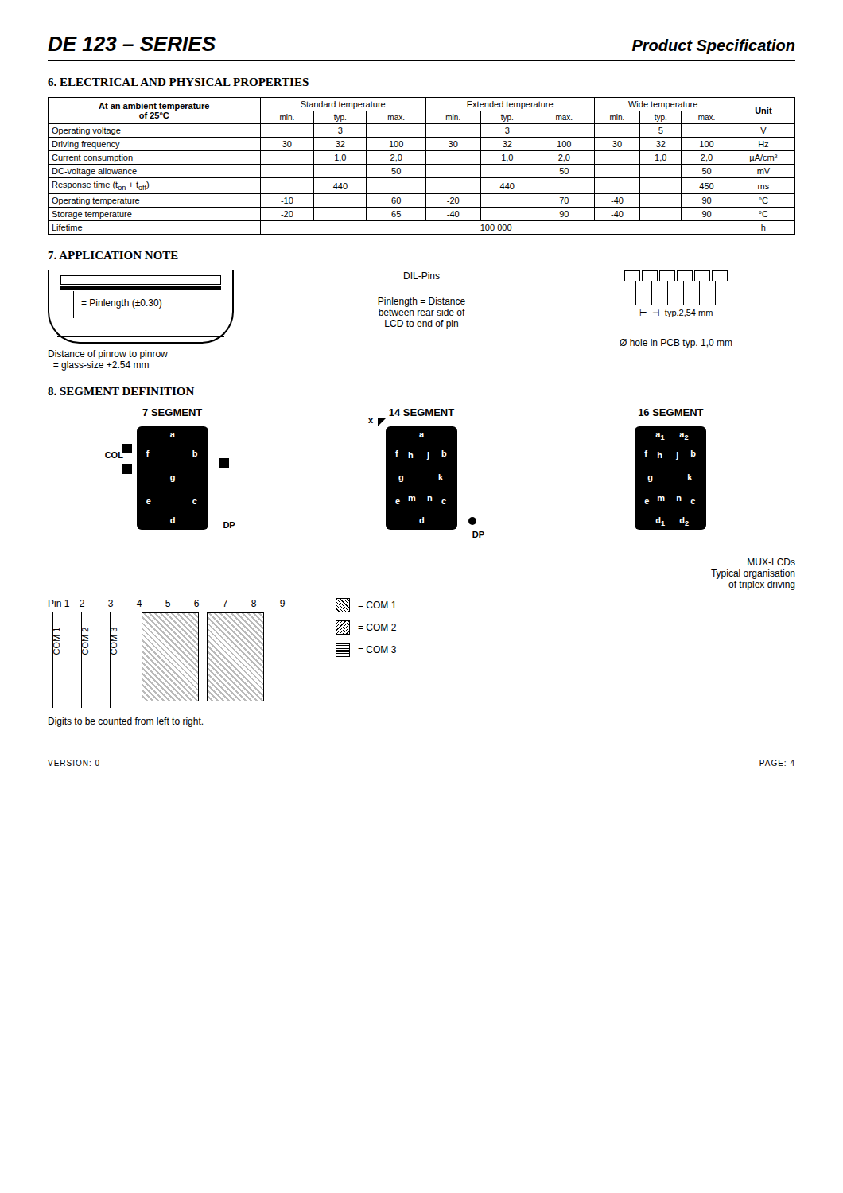DE 123 – SERIES
Product Specification
6. ELECTRICAL AND PHYSICAL PROPERTIES
| At an ambient temperature of 25°C | Standard temperature | Extended temperature | Wide temperature | Unit |
| --- | --- | --- | --- | --- |
| min. | typ. | max. | min. | typ. | max. | min. | typ. | max. |
| Operating voltage | | 3 | | | 3 | | | 5 | | V |
| Driving frequency | 30 | 32 | 100 | 30 | 32 | 100 | 30 | 32 | 100 | Hz |
| Current consumption | | 1,0 | 2,0 | | 1,0 | 2,0 | | 1,0 | 2,0 | µA/cm² |
| DC-voltage allowance | | | 50 | | | 50 | | | 50 | mV |
| Response time (t on + t off ) | | 440 | | | 440 | | | | 450 | ms |
| Operating temperature | -10 | | 60 | -20 | | 70 | -40 | | 90 | °C |
| Storage temperature | -20 | | 65 | -40 | | 90 | -40 | | 90 | °C |
| Lifetime | 100 000 | h |
7. APPLICATION NOTE
= Pinlength (±0.30)
Distance of pinrow to pinrow
= glass-size +2.54 mm
DIL-Pins
Pinlength = Distance
between rear side of
LCD to end of pin
⊢ ⊣ typ.2,54 mm
Ø hole in PCB typ. 1,0 mm
8. SEGMENT DEFINITION
7 SEGMENT
COL
a
b
f
g
c
e
d
DP
14 SEGMENT
x
a
b
f
h
j
g
k
m
n
c
e
d
DP
16 SEGMENT
a1
a2
b
f
h
j
g
k
m
n
c
e
d1
d2
MUX-LCDs
Typical organisation
of triplex driving
Pin 123456789
COM 1
COM 2
COM 3
= COM 1
= COM 2
= COM 3
Digits to be counted from left to right.
VERSION: 0
PAGE: 4